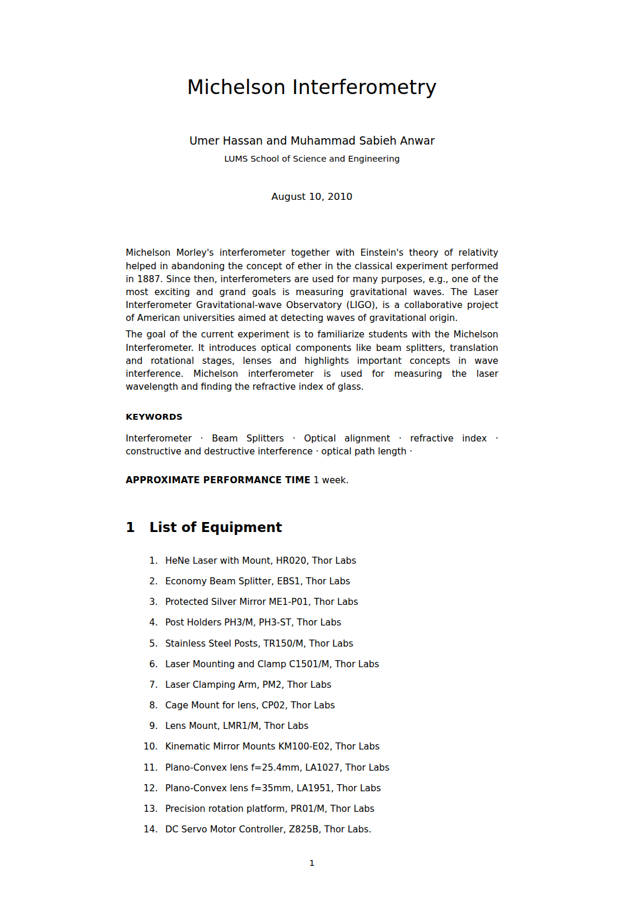Michelson Interferometry
Umer Hassan and Muhammad Sabieh Anwar
LUMS School of Science and Engineering
August 10, 2010
Michelson Morley's interferometer together with Einstein's theory of relativity helped in abandoning the concept of ether in the classical experiment performed in 1887. Since then, interferometers are used for many purposes, e.g., one of the most exciting and grand goals is measuring gravitational waves. The Laser Interferometer Gravitational-wave Observatory (LIGO), is a collaborative project of American universities aimed at detecting waves of gravitational origin.
The goal of the current experiment is to familiarize students with the Michelson Interferometer. It introduces optical components like beam splitters, translation and rotational stages, lenses and highlights important concepts in wave interference. Michelson interferometer is used for measuring the laser wavelength and finding the refractive index of glass.
KEYWORDS
Interferometer · Beam Splitters · Optical alignment · refractive index · constructive and destructive interference · optical path length ·
APPROXIMATE PERFORMANCE TIME 1 week.
1 List of Equipment
HeNe Laser with Mount, HR020, Thor Labs
Economy Beam Splitter, EBS1, Thor Labs
Protected Silver Mirror ME1-P01, Thor Labs
Post Holders PH3/M, PH3-ST, Thor Labs
Stainless Steel Posts, TR150/M, Thor Labs
Laser Mounting and Clamp C1501/M, Thor Labs
Laser Clamping Arm, PM2, Thor Labs
Cage Mount for lens, CP02, Thor Labs
Lens Mount, LMR1/M, Thor Labs
Kinematic Mirror Mounts KM100-E02, Thor Labs
Plano-Convex lens f=25.4mm, LA1027, Thor Labs
Plano-Convex lens f=35mm, LA1951, Thor Labs
Precision rotation platform, PR01/M, Thor Labs
DC Servo Motor Controller, Z825B, Thor Labs.
1